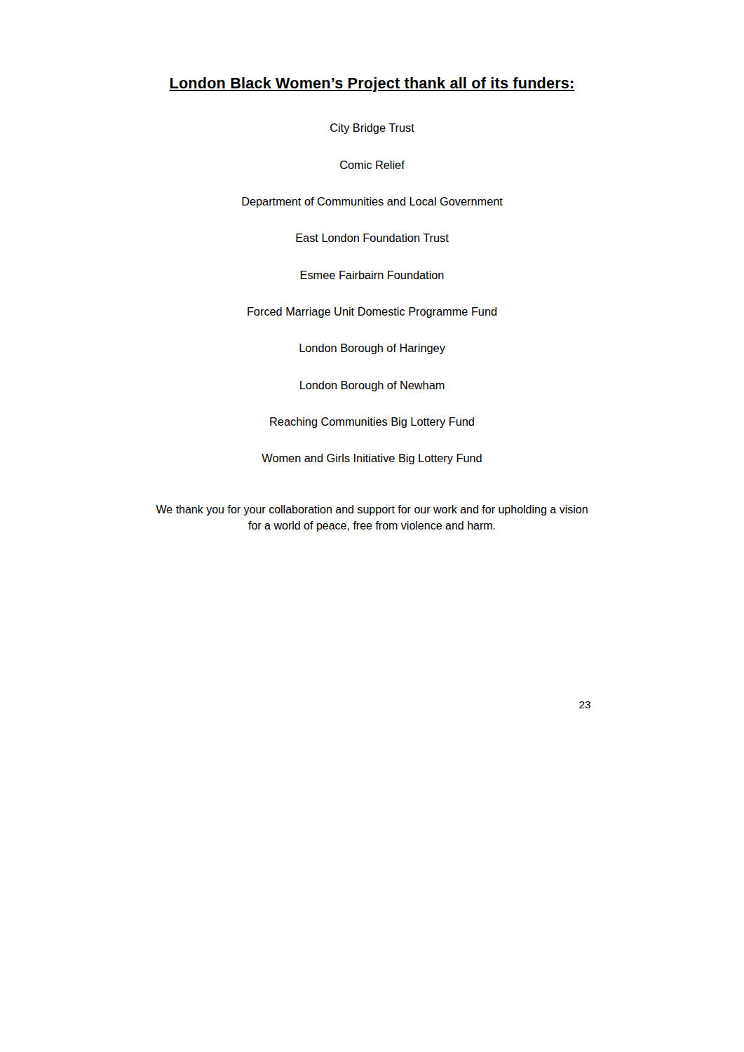London Black Women’s Project thank all of its funders:
City Bridge Trust
Comic Relief
Department of Communities and Local Government
East London Foundation Trust
Esmee Fairbairn Foundation
Forced Marriage Unit Domestic Programme Fund
London Borough of Haringey
London Borough of Newham
Reaching Communities Big Lottery Fund
Women and Girls Initiative Big Lottery Fund
We thank you for your collaboration and support for our work and for upholding a vision for a world of peace, free from violence and harm.
23